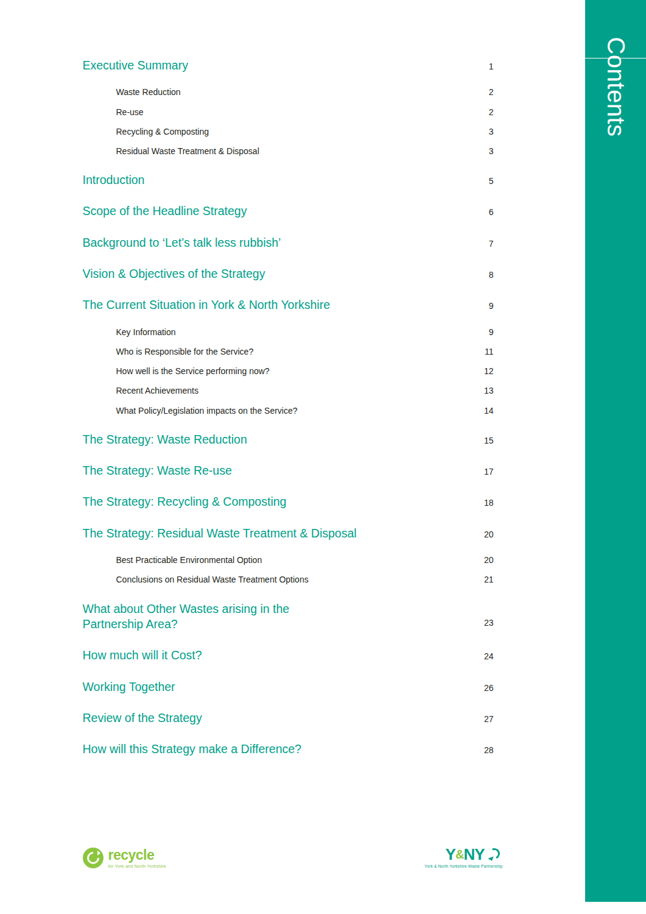Contents
| Executive Summary | 1 |
| Waste Reduction | 2 |
| Re-use | 2 |
| Recycling & Composting | 3 |
| Residual Waste Treatment & Disposal | 3 |
| Introduction | 5 |
| Scope of the Headline Strategy | 6 |
| Background to ‘Let’s talk less rubbish’ | 7 |
| Vision & Objectives of the Strategy | 8 |
| The Current Situation in York & North Yorkshire | 9 |
| Key Information | 9 |
| Who is Responsible for the Service? | 11 |
| How well is the Service performing now? | 12 |
| Recent Achievements | 13 |
| What Policy/Legislation impacts on the Service? | 14 |
| The Strategy: Waste Reduction | 15 |
| The Strategy: Waste Re-use | 17 |
| The Strategy: Recycling & Composting | 18 |
| The Strategy: Residual Waste Treatment & Disposal | 20 |
| Best Practicable Environmental Option | 20 |
| Conclusions on Residual Waste Treatment Options | 21 |
| What about Other Wastes arising in the Partnership Area? | 23 |
| How much will it Cost? | 24 |
| Working Together | 26 |
| Review of the Strategy | 27 |
| How will this Strategy make a Difference? | 28 |
recycle for York and North Yorkshire
Y&NY
York & North Yorkshire Waste Partnership